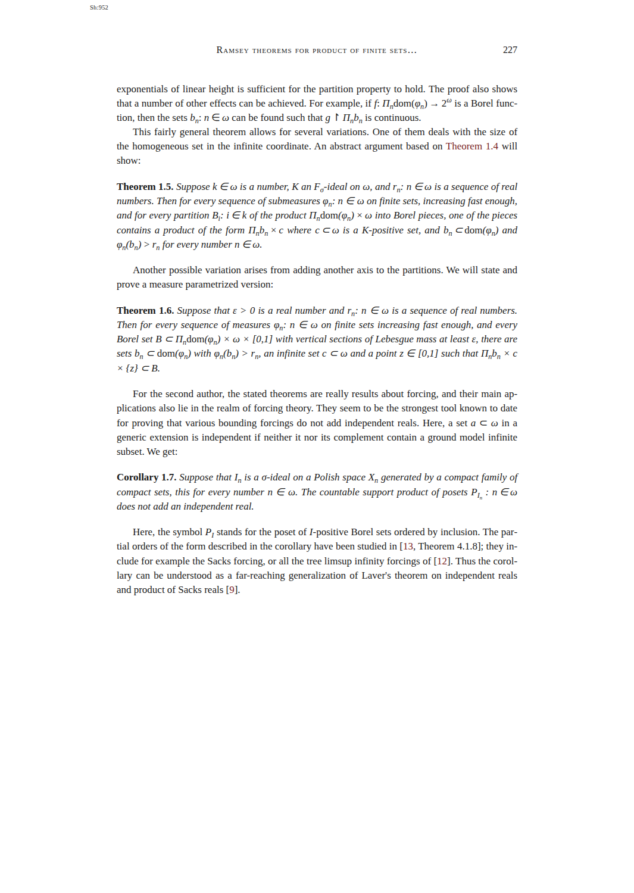Sh:952
Ramsey theorems for product of finite sets… 227
exponentials of linear height is sufficient for the partition property to hold. The proof also shows that a number of other effects can be achieved. For example, if f: Πn dom(φn) → 2ω is a Borel function, then the sets bn: n ∈ ω can be found such that g ↾ Πnbn is continuous.
This fairly general theorem allows for several variations. One of them deals with the size of the homogeneous set in the infinite coordinate. An abstract argument based on Theorem 1.4 will show:
Theorem 1.5. Suppose k ∈ ω is a number, K an Fσ-ideal on ω, and rn: n ∈ ω is a sequence of real numbers. Then for every sequence of submeasures φn: n ∈ ω on finite sets, increasing fast enough, and for every partition Bi: i ∈ k of the product Πn dom(φn) × ω into Borel pieces, one of the pieces contains a product of the form Πnbn × c where c ⊂ ω is a K-positive set, and bn ⊂ dom(φn) and φn(bn) > rn for every number n ∈ ω.
Another possible variation arises from adding another axis to the partitions. We will state and prove a measure parametrized version:
Theorem 1.6. Suppose that ε > 0 is a real number and rn: n ∈ ω is a sequence of real numbers. Then for every sequence of measures φn: n ∈ ω on finite sets increasing fast enough, and every Borel set B ⊂ Πn dom(φn) × ω × [0,1] with vertical sections of Lebesgue mass at least ε, there are sets bn ⊂ dom(φn) with φn(bn) > rn, an infinite set c ⊂ ω and a point z ∈ [0,1] such that Πnbn × c × {z} ⊂ B.
For the second author, the stated theorems are really results about forcing, and their main applications also lie in the realm of forcing theory. They seem to be the strongest tool known to date for proving that various bounding forcings do not add independent reals. Here, a set a ⊂ ω in a generic extension is independent if neither it nor its complement contain a ground model infinite subset. We get:
Corollary 1.7. Suppose that In is a σ-ideal on a Polish space Xn generated by a compact family of compact sets, this for every number n ∈ ω. The countable support product of posets PIn : n ∈ ω does not add an independent real.
Here, the symbol PI stands for the poset of I-positive Borel sets ordered by inclusion. The partial orders of the form described in the corollary have been studied in [13, Theorem 4.1.8]; they include for example the Sacks forcing, or all the tree limsup infinity forcings of [12]. Thus the corollary can be understood as a far-reaching generalization of Laver's theorem on independent reals and product of Sacks reals [9].